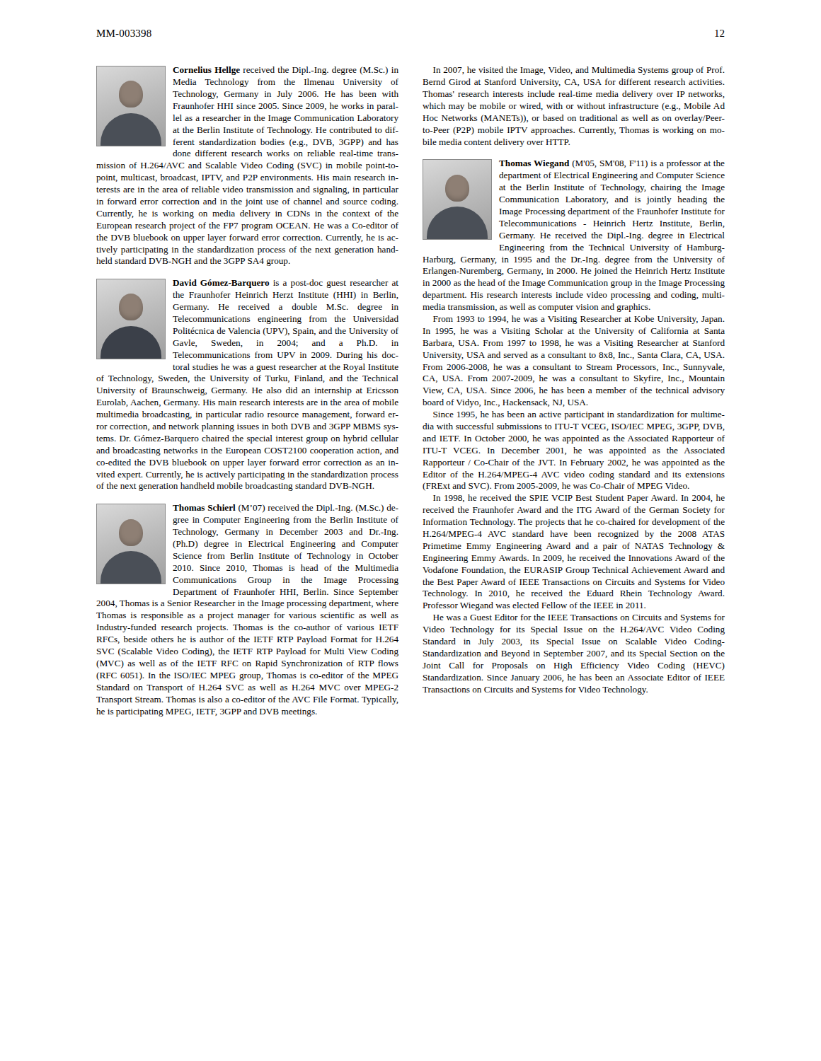MM-003398
12
Cornelius Hellge received the Dipl.-Ing. degree (M.Sc.) in Media Technology from the Ilmenau University of Technology, Germany in July 2006. He has been with Fraunhofer HHI since 2005. Since 2009, he works in parallel as a researcher in the Image Communication Laboratory at the Berlin Institute of Technology. He contributed to different standardization bodies (e.g., DVB, 3GPP) and has done different research works on reliable real-time transmission of H.264/AVC and Scalable Video Coding (SVC) in mobile point-to-point, multicast, broadcast, IPTV, and P2P environments. His main research interests are in the area of reliable video transmission and signaling, in particular in forward error correction and in the joint use of channel and source coding. Currently, he is working on media delivery in CDNs in the context of the European research project of the FP7 program OCEAN. He was a Co-editor of the DVB bluebook on upper layer forward error correction. Currently, he is actively participating in the standardization process of the next generation handheld standard DVB-NGH and the 3GPP SA4 group.
David Gómez-Barquero is a post-doc guest researcher at the Fraunhofer Heinrich Herzt Institute (HHI) in Berlin, Germany. He received a double M.Sc. degree in Telecommunications engineering from the Universidad Politécnica de Valencia (UPV), Spain, and the University of Gavle, Sweden, in 2004; and a Ph.D. in Telecommunications from UPV in 2009. During his doctoral studies he was a guest researcher at the Royal Institute of Technology, Sweden, the University of Turku, Finland, and the Technical University of Braunschweig, Germany. He also did an internship at Ericsson Eurolab, Aachen, Germany. His main research interests are in the area of mobile multimedia broadcasting, in particular radio resource management, forward error correction, and network planning issues in both DVB and 3GPP MBMS systems. Dr. Gómez-Barquero chaired the special interest group on hybrid cellular and broadcasting networks in the European COST2100 cooperation action, and co-edited the DVB bluebook on upper layer forward error correction as an invited expert. Currently, he is actively participating in the standardization process of the next generation handheld mobile broadcasting standard DVB-NGH.
Thomas Schierl (M’07) received the Dipl.-Ing. (M.Sc.) degree in Computer Engineering from the Berlin Institute of Technology, Germany in December 2003 and Dr.-Ing. (Ph.D) degree in Electrical Engineering and Computer Science from Berlin Institute of Technology in October 2010. Since 2010, Thomas is head of the Multimedia Communications Group in the Image Processing Department of Fraunhofer HHI, Berlin. Since September 2004, Thomas is a Senior Researcher in the Image processing department, where Thomas is responsible as a project manager for various scientific as well as Industry-funded research projects. Thomas is the co-author of various IETF RFCs, beside others he is author of the IETF RTP Payload Format for H.264 SVC (Scalable Video Coding), the IETF RTP Payload for Multi View Coding (MVC) as well as of the IETF RFC on Rapid Synchronization of RTP flows (RFC 6051). In the ISO/IEC MPEG group, Thomas is co-editor of the MPEG Standard on Transport of H.264 SVC as well as H.264 MVC over MPEG-2 Transport Stream. Thomas is also a co-editor of the AVC File Format. Typically, he is participating MPEG, IETF, 3GPP and DVB meetings.
In 2007, he visited the Image, Video, and Multimedia Systems group of Prof. Bernd Girod at Stanford University, CA, USA for different research activities. Thomas' research interests include real-time media delivery over IP networks, which may be mobile or wired, with or without infrastructure (e.g., Mobile Ad Hoc Networks (MANETs)), or based on traditional as well as on overlay/Peer-to-Peer (P2P) mobile IPTV approaches. Currently, Thomas is working on mobile media content delivery over HTTP.
Thomas Wiegand (M'05, SM'08, F'11) is a professor at the department of Electrical Engineering and Computer Science at the Berlin Institute of Technology, chairing the Image Communication Laboratory, and is jointly heading the Image Processing department of the Fraunhofer Institute for Telecommunications - Heinrich Hertz Institute, Berlin, Germany. He received the Dipl.-Ing. degree in Electrical Engineering from the Technical University of Hamburg-Harburg, Germany, in 1995 and the Dr.-Ing. degree from the University of Erlangen-Nuremberg, Germany, in 2000. He joined the Heinrich Hertz Institute in 2000 as the head of the Image Communication group in the Image Processing department. His research interests include video processing and coding, multimedia transmission, as well as computer vision and graphics.
From 1993 to 1994, he was a Visiting Researcher at Kobe University, Japan. In 1995, he was a Visiting Scholar at the University of California at Santa Barbara, USA. From 1997 to 1998, he was a Visiting Researcher at Stanford University, USA and served as a consultant to 8x8, Inc., Santa Clara, CA, USA. From 2006-2008, he was a consultant to Stream Processors, Inc., Sunnyvale, CA, USA. From 2007-2009, he was a consultant to Skyfire, Inc., Mountain View, CA, USA. Since 2006, he has been a member of the technical advisory board of Vidyo, Inc., Hackensack, NJ, USA.
Since 1995, he has been an active participant in standardization for multimedia with successful submissions to ITU-T VCEG, ISO/IEC MPEG, 3GPP, DVB, and IETF. In October 2000, he was appointed as the Associated Rapporteur of ITU-T VCEG. In December 2001, he was appointed as the Associated Rapporteur / Co-Chair of the JVT. In February 2002, he was appointed as the Editor of the H.264/MPEG-4 AVC video coding standard and its extensions (FRExt and SVC). From 2005-2009, he was Co-Chair of MPEG Video.
In 1998, he received the SPIE VCIP Best Student Paper Award. In 2004, he received the Fraunhofer Award and the ITG Award of the German Society for Information Technology. The projects that he co-chaired for development of the H.264/MPEG-4 AVC standard have been recognized by the 2008 ATAS Primetime Emmy Engineering Award and a pair of NATAS Technology & Engineering Emmy Awards. In 2009, he received the Innovations Award of the Vodafone Foundation, the EURASIP Group Technical Achievement Award and the Best Paper Award of IEEE Transactions on Circuits and Systems for Video Technology. In 2010, he received the Eduard Rhein Technology Award. Professor Wiegand was elected Fellow of the IEEE in 2011.
He was a Guest Editor for the IEEE Transactions on Circuits and Systems for Video Technology for its Special Issue on the H.264/AVC Video Coding Standard in July 2003, its Special Issue on Scalable Video Coding-Standardization and Beyond in September 2007, and its Special Section on the Joint Call for Proposals on High Efficiency Video Coding (HEVC) Standardization. Since January 2006, he has been an Associate Editor of IEEE Transactions on Circuits and Systems for Video Technology.